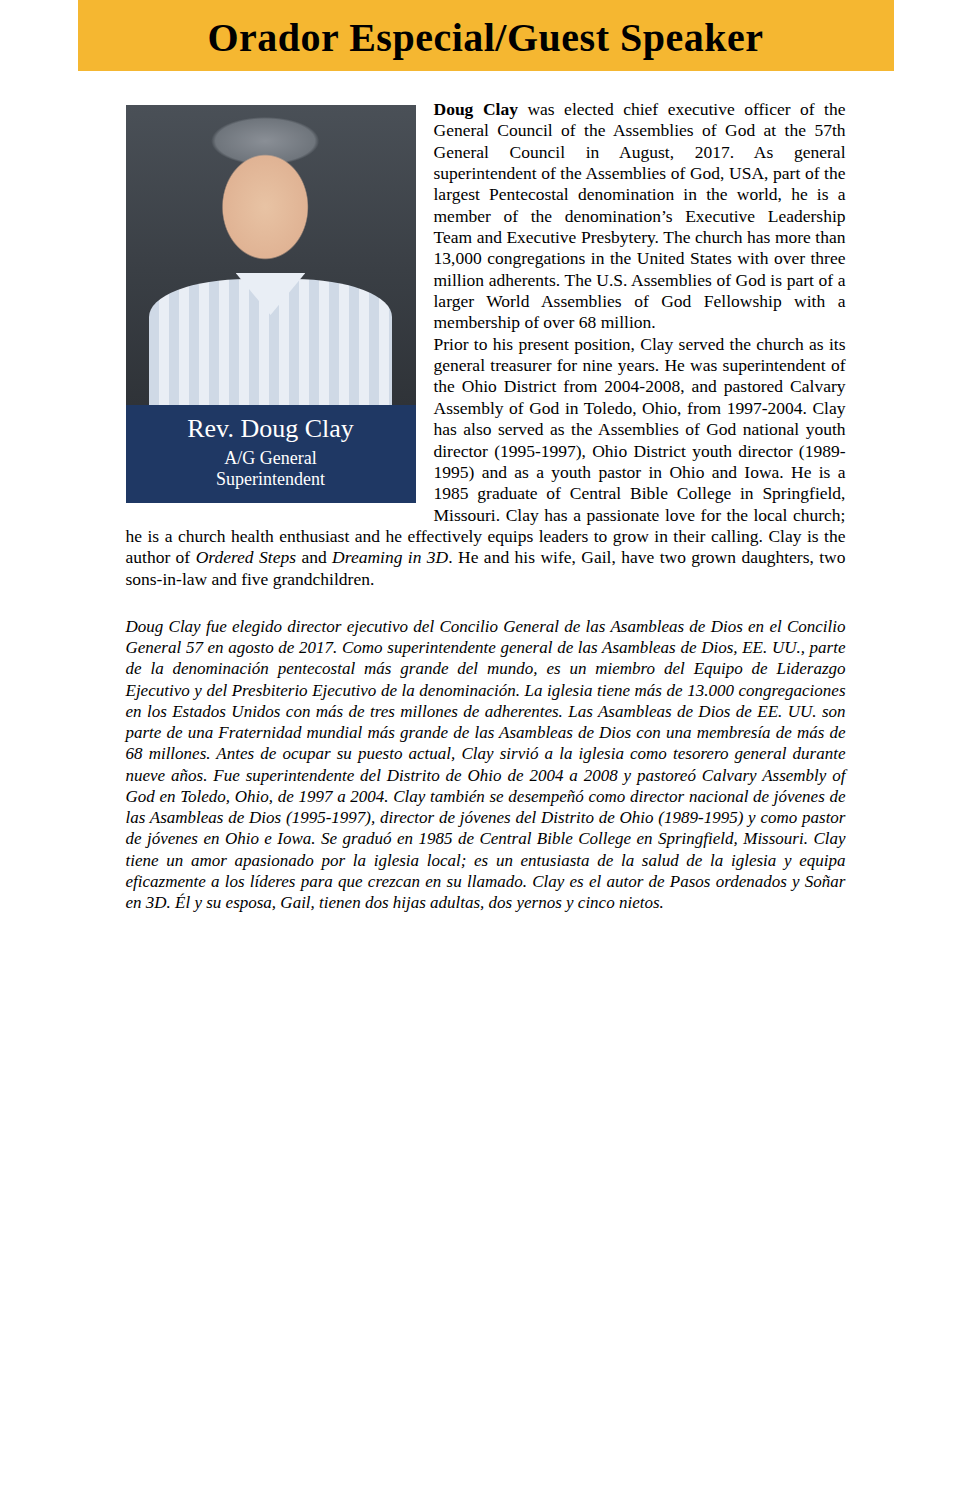Orador Especial/Guest Speaker
Rev. Doug Clay
A/G General
Superintendent
Doug Clay was elected chief executive officer of the General Council of the Assemblies of God at the 57th General Council in August, 2017. As general superintendent of the Assemblies of God, USA, part of the largest Pentecostal denomination in the world, he is a member of the denomination’s Executive Leadership Team and Executive Presbytery. The church has more than 13,000 congregations in the United States with over three million adherents. The U.S. Assemblies of God is part of a larger World Assemblies of God Fellowship with a membership of over 68 million.
Prior to his present position, Clay served the church as its general treasurer for nine years. He was superintendent of the Ohio District from 2004-2008, and pastored Calvary Assembly of God in Toledo, Ohio, from 1997-2004. Clay has also served as the Assemblies of God national youth director (1995-1997), Ohio District youth director (1989-1995) and as a youth pastor in Ohio and Iowa. He is a 1985 graduate of Central Bible College in Springfield, Missouri. Clay has a passionate love for the local church; he is a church health enthusiast and he effectively equips leaders to grow in their calling. Clay is the author of Ordered Steps and Dreaming in 3D. He and his wife, Gail, have two grown daughters, two sons-in-law and five grandchildren.
Doug Clay fue elegido director ejecutivo del Concilio General de las Asambleas de Dios en el Concilio General 57 en agosto de 2017. Como superintendente general de las Asambleas de Dios, EE. UU., parte de la denominación pentecostal más grande del mundo, es un miembro del Equipo de Liderazgo Ejecutivo y del Presbiterio Ejecutivo de la denominación. La iglesia tiene más de 13.000 congregaciones en los Estados Unidos con más de tres millones de adherentes. Las Asambleas de Dios de EE. UU. son parte de una Fraternidad mundial más grande de las Asambleas de Dios con una membresía de más de 68 millones. Antes de ocupar su puesto actual, Clay sirvió a la iglesia como tesorero general durante nueve años. Fue superintendente del Distrito de Ohio de 2004 a 2008 y pastoreó Calvary Assembly of God en Toledo, Ohio, de 1997 a 2004. Clay también se desempeñó como director nacional de jóvenes de las Asambleas de Dios (1995-1997), director de jóvenes del Distrito de Ohio (1989-1995) y como pastor de jóvenes en Ohio e Iowa. Se graduó en 1985 de Central Bible College en Springfield, Missouri. Clay tiene un amor apasionado por la iglesia local; es un entusiasta de la salud de la iglesia y equipa eficazmente a los líderes para que crezcan en su llamado. Clay es el autor de Pasos ordenados y Soñar en 3D. Él y su esposa, Gail, tienen dos hijas adultas, dos yernos y cinco nietos.